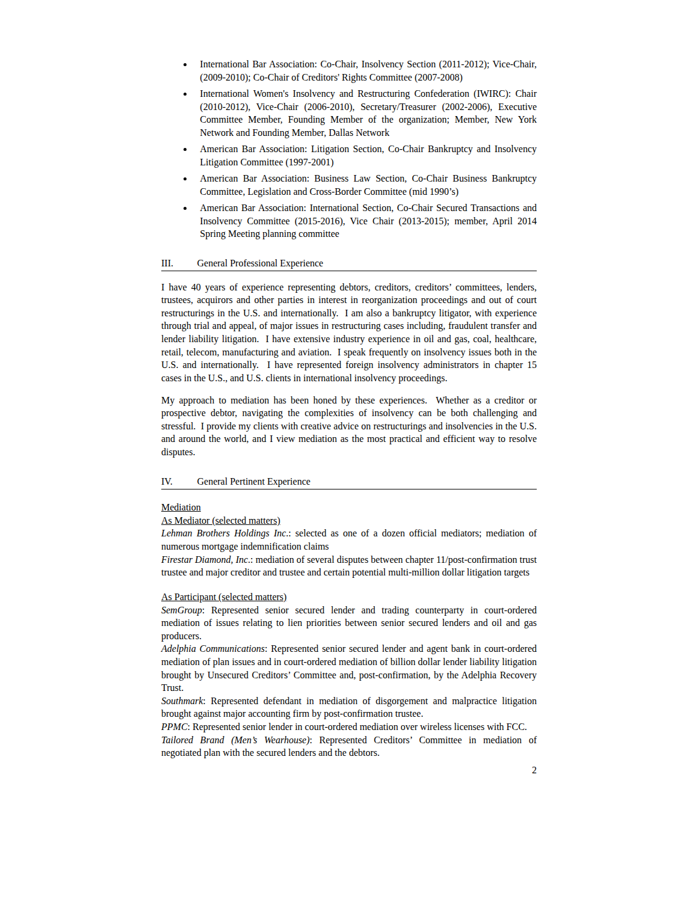International Bar Association: Co-Chair, Insolvency Section (2011-2012); Vice-Chair, (2009-2010); Co-Chair of Creditors' Rights Committee (2007-2008)
International Women's Insolvency and Restructuring Confederation (IWIRC): Chair (2010-2012), Vice-Chair (2006-2010), Secretary/Treasurer (2002-2006), Executive Committee Member, Founding Member of the organization; Member, New York Network and Founding Member, Dallas Network
American Bar Association: Litigation Section, Co-Chair Bankruptcy and Insolvency Litigation Committee (1997-2001)
American Bar Association: Business Law Section, Co-Chair Business Bankruptcy Committee, Legislation and Cross-Border Committee (mid 1990’s)
American Bar Association: International Section, Co-Chair Secured Transactions and Insolvency Committee (2015-2016), Vice Chair (2013-2015); member, April 2014 Spring Meeting planning committee
III. General Professional Experience
I have 40 years of experience representing debtors, creditors, creditors’ committees, lenders, trustees, acquirors and other parties in interest in reorganization proceedings and out of court restructurings in the U.S. and internationally. I am also a bankruptcy litigator, with experience through trial and appeal, of major issues in restructuring cases including, fraudulent transfer and lender liability litigation. I have extensive industry experience in oil and gas, coal, healthcare, retail, telecom, manufacturing and aviation. I speak frequently on insolvency issues both in the U.S. and internationally. I have represented foreign insolvency administrators in chapter 15 cases in the U.S., and U.S. clients in international insolvency proceedings.
My approach to mediation has been honed by these experiences. Whether as a creditor or prospective debtor, navigating the complexities of insolvency can be both challenging and stressful. I provide my clients with creative advice on restructurings and insolvencies in the U.S. and around the world, and I view mediation as the most practical and efficient way to resolve disputes.
IV. General Pertinent Experience
Mediation
As Mediator (selected matters)
Lehman Brothers Holdings Inc.: selected as one of a dozen official mediators; mediation of numerous mortgage indemnification claims
Firestar Diamond, Inc.: mediation of several disputes between chapter 11/post-confirmation trust trustee and major creditor and trustee and certain potential multi-million dollar litigation targets
As Participant (selected matters)
SemGroup: Represented senior secured lender and trading counterparty in court-ordered mediation of issues relating to lien priorities between senior secured lenders and oil and gas producers.
Adelphia Communications: Represented senior secured lender and agent bank in court-ordered mediation of plan issues and in court-ordered mediation of billion dollar lender liability litigation brought by Unsecured Creditors’ Committee and, post-confirmation, by the Adelphia Recovery Trust.
Southmark: Represented defendant in mediation of disgorgement and malpractice litigation brought against major accounting firm by post-confirmation trustee.
PPMC: Represented senior lender in court-ordered mediation over wireless licenses with FCC.
Tailored Brand (Men’s Wearhouse): Represented Creditors’ Committee in mediation of negotiated plan with the secured lenders and the debtors.
2